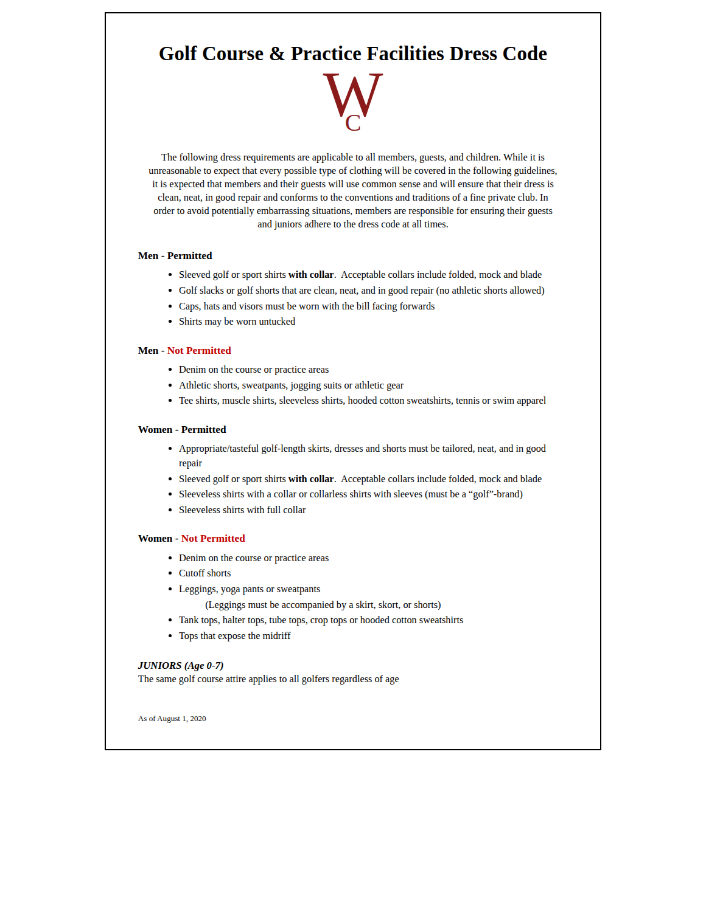Golf Course & Practice Facilities Dress Code
W C
The following dress requirements are applicable to all members, guests, and children. While it is unreasonable to expect that every possible type of clothing will be covered in the following guidelines, it is expected that members and their guests will use common sense and will ensure that their dress is clean, neat, in good repair and conforms to the conventions and traditions of a fine private club. In order to avoid potentially embarrassing situations, members are responsible for ensuring their guests and juniors adhere to the dress code at all times.
Men - Permitted
Sleeved golf or sport shirts with collar. Acceptable collars include folded, mock and blade
Golf slacks or golf shorts that are clean, neat, and in good repair (no athletic shorts allowed)
Caps, hats and visors must be worn with the bill facing forwards
Shirts may be worn untucked
Men - Not Permitted
Denim on the course or practice areas
Athletic shorts, sweatpants, jogging suits or athletic gear
Tee shirts, muscle shirts, sleeveless shirts, hooded cotton sweatshirts, tennis or swim apparel
Women - Permitted
Appropriate/tasteful golf-length skirts, dresses and shorts must be tailored, neat, and in good repair
Sleeved golf or sport shirts with collar. Acceptable collars include folded, mock and blade
Sleeveless shirts with a collar or collarless shirts with sleeves (must be a “golf”-brand)
Sleeveless shirts with full collar
Women - Not Permitted
Denim on the course or practice areas
Cutoff shorts
Leggings, yoga pants or sweatpants
(Leggings must be accompanied by a skirt, skort, or shorts)
Tank tops, halter tops, tube tops, crop tops or hooded cotton sweatshirts
Tops that expose the midriff
JUNIORS (Age 0-7)
The same golf course attire applies to all golfers regardless of age
As of August 1, 2020